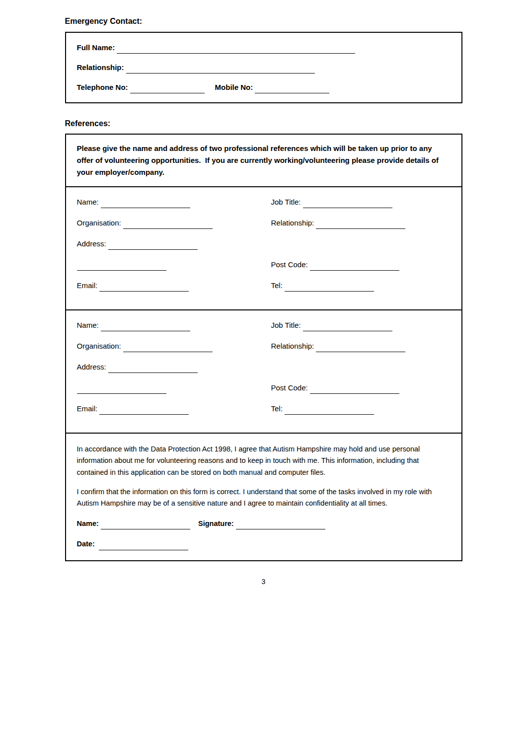Emergency Contact:
Full Name:
Relationship:
Telephone No: Mobile No:
References:
Please give the name and address of two professional references which will be taken up prior to any offer of volunteering opportunities. If you are currently working/volunteering please provide details of your employer/company.
Name:
Organisation:
Address:
Email:
Job Title:
Relationship:
Post Code:
Tel:
Name:
Organisation:
Address:
Email:
Job Title:
Relationship:
Post Code:
Tel:
In accordance with the Data Protection Act 1998, I agree that Autism Hampshire may hold and use personal information about me for volunteering reasons and to keep in touch with me. This information, including that contained in this application can be stored on both manual and computer files.
I confirm that the information on this form is correct. I understand that some of the tasks involved in my role with Autism Hampshire may be of a sensitive nature and I agree to maintain confidentiality at all times.
Name: Signature:
Date:
3